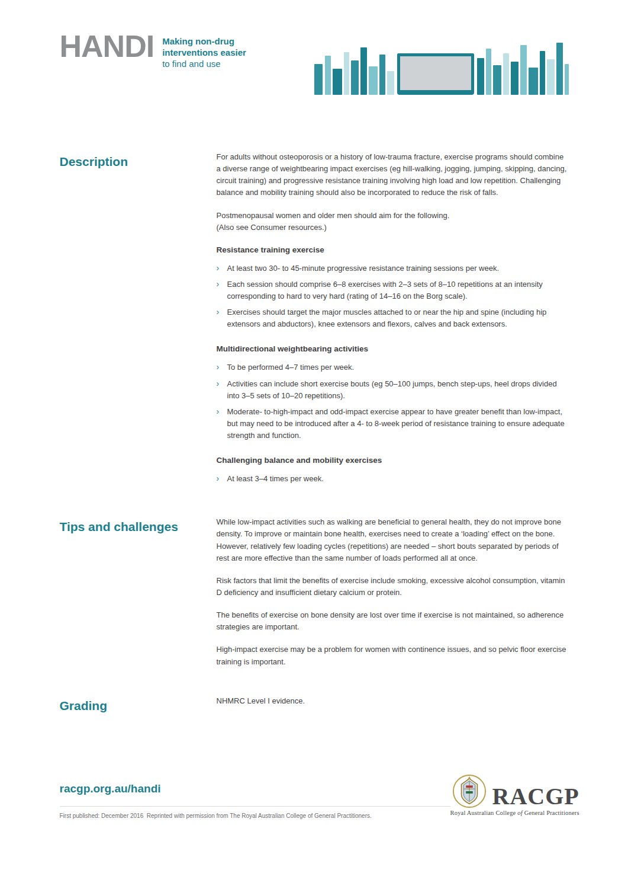HANDI
Making non-drug
interventions easier
to find and use
Description
For adults without osteoporosis or a history of low-trauma fracture, exercise programs should combine a diverse range of weightbearing impact exercises (eg hill-walking, jogging, jumping, skipping, dancing, circuit training) and progressive resistance training involving high load and low repetition. Challenging balance and mobility training should also be incorporated to reduce the risk of falls.
Postmenopausal women and older men should aim for the following.
(Also see Consumer resources.)
Resistance training exercise
At least two 30- to 45-minute progressive resistance training sessions per week.
Each session should comprise 6–8 exercises with 2–3 sets of 8–10 repetitions at an intensity corresponding to hard to very hard (rating of 14–16 on the Borg scale).
Exercises should target the major muscles attached to or near the hip and spine (including hip extensors and abductors), knee extensors and flexors, calves and back extensors.
Multidirectional weightbearing activities
To be performed 4–7 times per week.
Activities can include short exercise bouts (eg 50–100 jumps, bench step-ups, heel drops divided into 3–5 sets of 10–20 repetitions).
Moderate- to-high-impact and odd-impact exercise appear to have greater benefit than low-impact, but may need to be introduced after a 4- to 8-week period of resistance training to ensure adequate strength and function.
Challenging balance and mobility exercises
At least 3–4 times per week.
Tips and challenges
While low-impact activities such as walking are beneficial to general health, they do not improve bone density. To improve or maintain bone health, exercises need to create a ‘loading’ effect on the bone. However, relatively few loading cycles (repetitions) are needed – short bouts separated by periods of rest are more effective than the same number of loads performed all at once.
Risk factors that limit the benefits of exercise include smoking, excessive alcohol consumption, vitamin D deficiency and insufficient dietary calcium or protein.
The benefits of exercise on bone density are lost over time if exercise is not maintained, so adherence strategies are important.
High-impact exercise may be a problem for women with continence issues, and so pelvic floor exercise training is important.
Grading
NHMRC Level I evidence.
racgp.org.au/handi
First published: December 2016 Reprinted with permission from The Royal Australian College of General Practitioners.
RACGP
Royal Australian College of General Practitioners